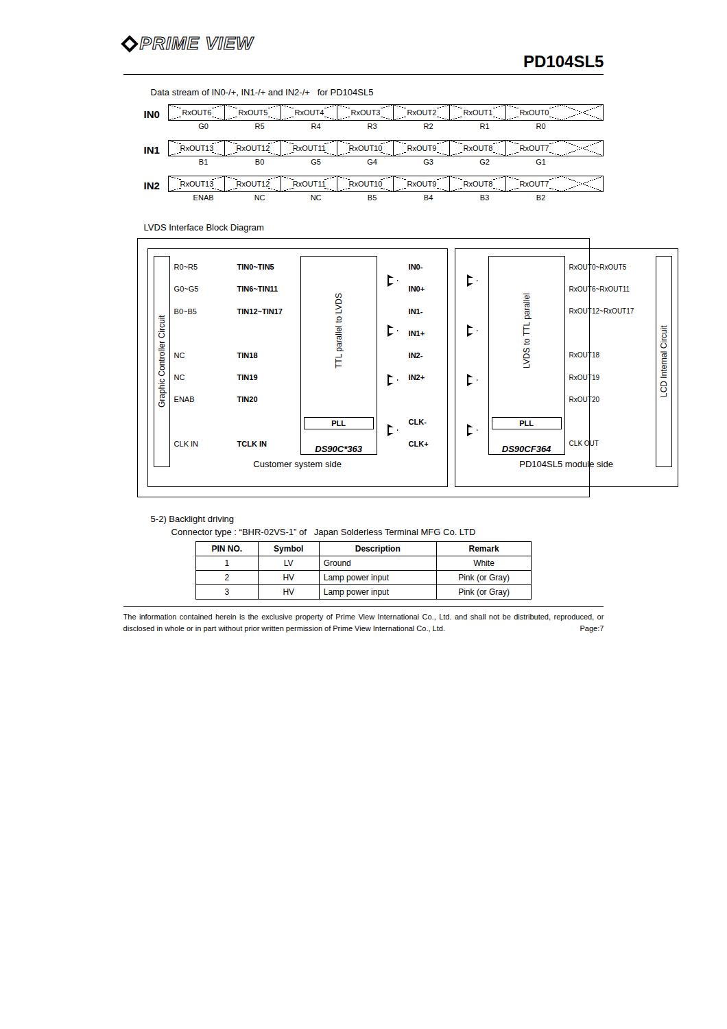PRIME VIEW
PD104SL5
Data stream of IN0-/+, IN1-/+ and IN2-/+ for PD104SL5
IN0
RxOUT6
RxOUT5
RxOUT4
RxOUT3
RxOUT2
RxOUT1
RxOUT0
G0
R5
R4
R3
R2
R1
R0
IN1
RxOUT13
RxOUT12
RxOUT11
RxOUT10
RxOUT9
RxOUT8
RxOUT7
B1
B0
G5
G4
G3
G2
G1
IN2
RxOUT13
RxOUT12
RxOUT11
RxOUT10
RxOUT9
RxOUT8
RxOUT7
ENAB
NC
NC
B5
B4
B3
B2
LVDS Interface Block Diagram
Graphic Controller Circuit
R0~R5
G0~G5
B0~B5
NC
NC
ENAB
CLK IN
TIN0~TIN5
TIN6~TIN11
TIN12~TIN17
TIN18
TIN19
TIN20
TCLK IN
TTL parallel to LVDS
PLL
DS90C*363
IN0-
IN0+
IN1-
IN1+
IN2-
IN2+
CLK-
CLK+
Customer system side
LVDS to TTL parallel
PLL
DS90CF364
RxOUT0~RxOUT5
RxOUT6~RxOUT11
RxOUT12~RxOUT17
RxOUT18
RxOUT19
RxOUT20
CLK OUT
LCD Internal Circuit
PD104SL5 module side
5-2) Backlight driving
Connector type : “BHR-02VS-1” of Japan Solderless Terminal MFG Co. LTD
| PIN NO. | Symbol | Description | Remark |
| --- | --- | --- | --- |
| 1 | LV | Ground | White |
| 2 | HV | Lamp power input | Pink (or Gray) |
| 3 | HV | Lamp power input | Pink (or Gray) |
The information contained herein is the exclusive property of Prime View International Co., Ltd. and shall not be distributed, reproduced, or disclosed in whole or in part without prior written permission of Prime View International Co., Ltd.Page:7